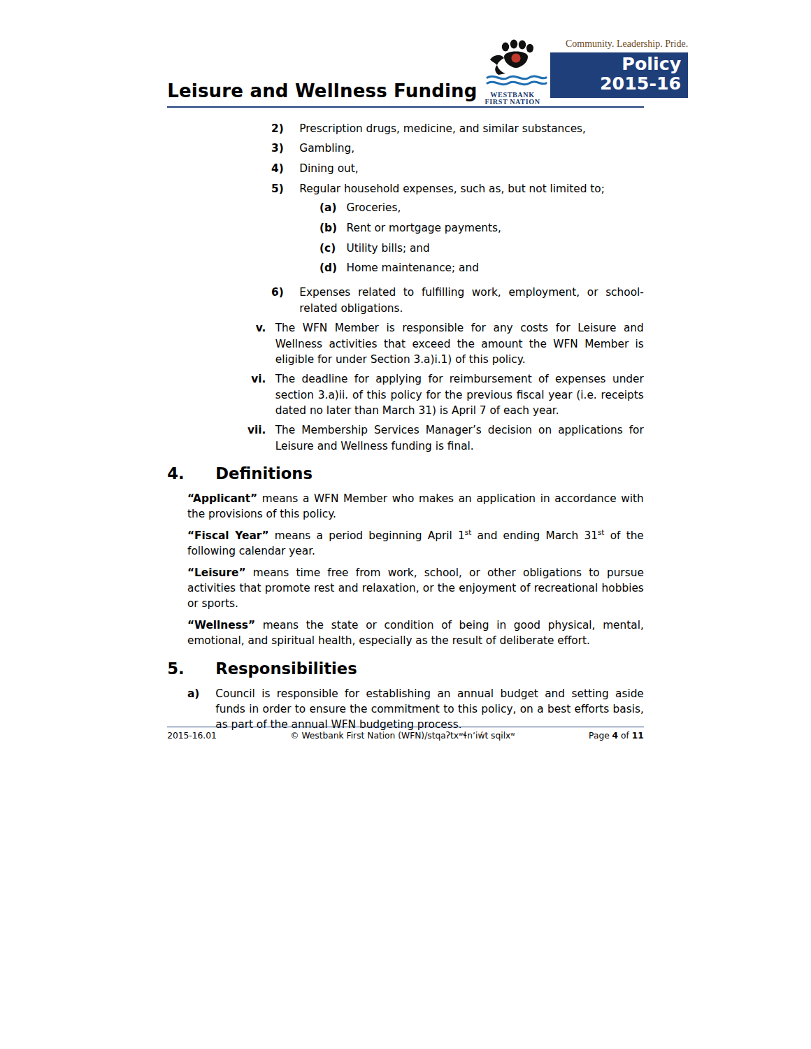Leisure and Wellness Funding
WESTBANK
FIRST NATION
Community. Leadership. Pride.
Policy
2015-16
2) Prescription drugs, medicine, and similar substances,
3) Gambling,
4) Dining out,
5) Regular household expenses, such as, but not limited to;
(a) Groceries,
(b) Rent or mortgage payments,
(c) Utility bills; and
(d) Home maintenance; and
6) Expenses related to fulfilling work, employment, or school-related obligations.
v. The WFN Member is responsible for any costs for Leisure and Wellness activities that exceed the amount the WFN Member is eligible for under Section 3.a)i.1) of this policy.
vi. The deadline for applying for reimbursement of expenses under section 3.a)ii. of this policy for the previous fiscal year (i.e. receipts dated no later than March 31) is April 7 of each year.
vii. The Membership Services Manager’s decision on applications for Leisure and Wellness funding is final.
4. Definitions
“Applicant” means a WFN Member who makes an application in accordance with the provisions of this policy.
“Fiscal Year” means a period beginning April 1st and ending March 31st of the following calendar year.
“Leisure” means time free from work, school, or other obligations to pursue activities that promote rest and relaxation, or the enjoyment of recreational hobbies or sports.
“Wellness” means the state or condition of being in good physical, mental, emotional, and spiritual health, especially as the result of deliberate effort.
5. Responsibilities
a) Council is responsible for establishing an annual budget and setting aside funds in order to ensure the commitment to this policy, on a best efforts basis, as part of the annual WFN budgeting process.
2015-16.01
© Westbank First Nation (WFN)/stqaʔtxʷɬnʼiẃt sqilxʷ
Page 4 of 11